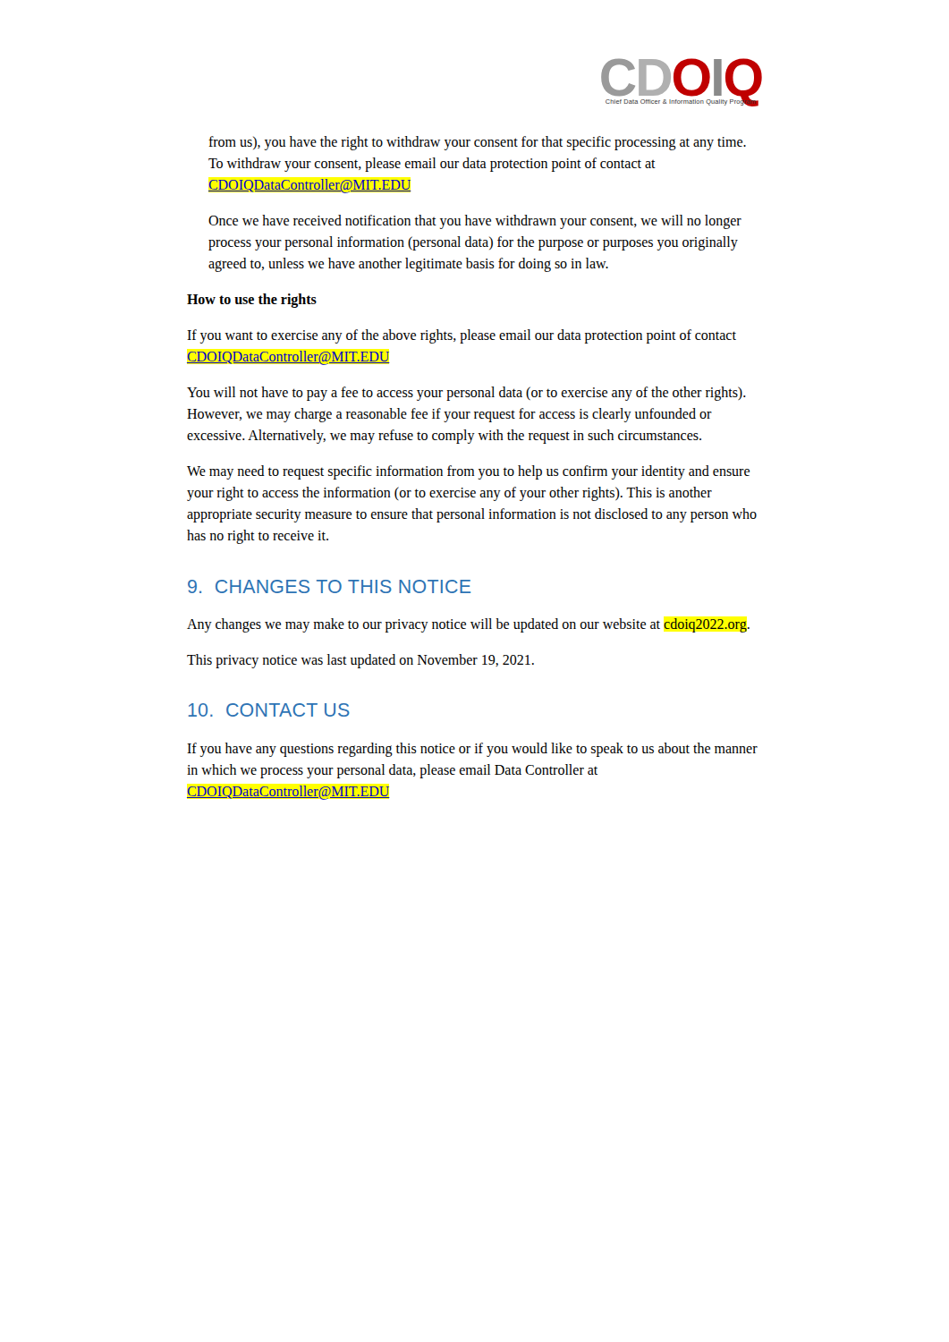CDOIQ
Chief Data Officer & Information Quality Program
from us), you have the right to withdraw your consent for that specific processing at any time. To withdraw your consent, please email our data protection point of contact at CDOIQDataController@MIT.EDU
Once we have received notification that you have withdrawn your consent, we will no longer process your personal information (personal data) for the purpose or purposes you originally agreed to, unless we have another legitimate basis for doing so in law.
How to use the rights
If you want to exercise any of the above rights, please email our data protection point of contact CDOIQDataController@MIT.EDU
You will not have to pay a fee to access your personal data (or to exercise any of the other rights). However, we may charge a reasonable fee if your request for access is clearly unfounded or excessive. Alternatively, we may refuse to comply with the request in such circumstances.
We may need to request specific information from you to help us confirm your identity and ensure your right to access the information (or to exercise any of your other rights). This is another appropriate security measure to ensure that personal information is not disclosed to any person who has no right to receive it.
9. CHANGES TO THIS NOTICE
Any changes we may make to our privacy notice will be updated on our website at cdoiq2022.org.
This privacy notice was last updated on November 19, 2021.
10. CONTACT US
If you have any questions regarding this notice or if you would like to speak to us about the manner in which we process your personal data, please email Data Controller at CDOIQDataController@MIT.EDU